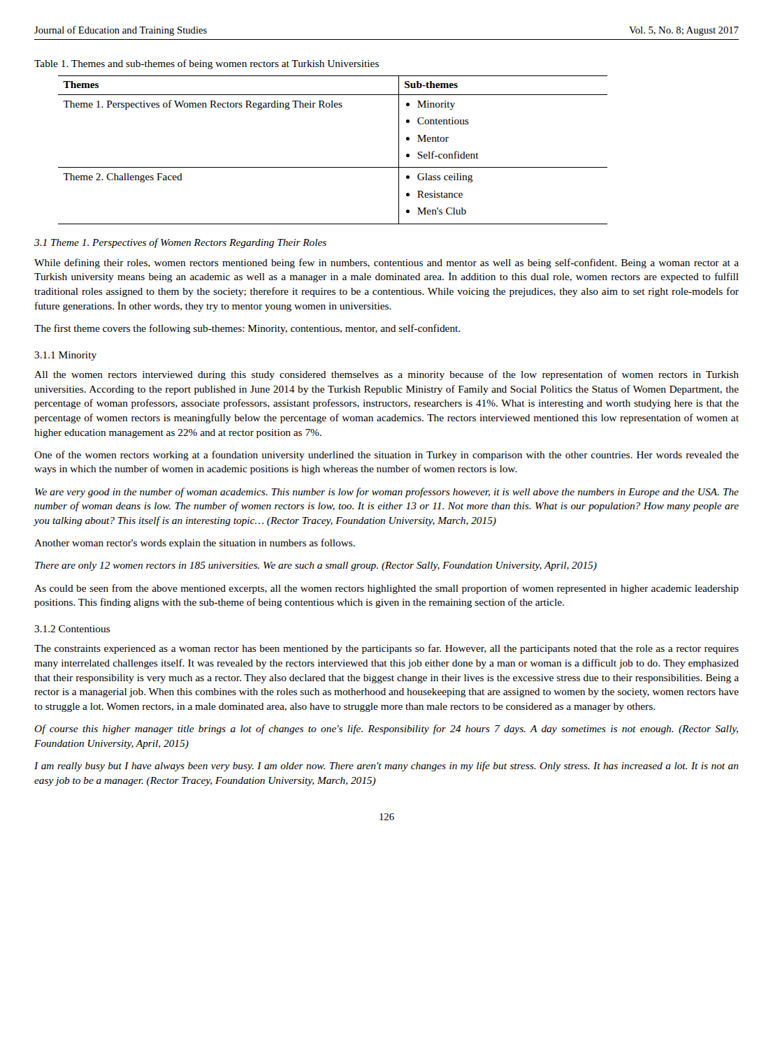Journal of Education and Training Studies Vol. 5, No. 8; August 2017
Table 1. Themes and sub-themes of being women rectors at Turkish Universities
| Themes | Sub-themes |
| --- | --- |
| Theme 1. Perspectives of Women Rectors Regarding Their Roles | Minority Contentious Mentor Self-confident |
| Theme 2. Challenges Faced | Glass ceiling Resistance Men's Club |
3.1 Theme 1. Perspectives of Women Rectors Regarding Their Roles
While defining their roles, women rectors mentioned being few in numbers, contentious and mentor as well as being self-confident. Being a woman rector at a Turkish university means being an academic as well as a manager in a male dominated area. İn addition to this dual role, women rectors are expected to fulfill traditional roles assigned to them by the society; therefore it requires to be a contentious. While voicing the prejudices, they also aim to set right role-models for future generations. İn other words, they try to mentor young women in universities.
The first theme covers the following sub-themes: Minority, contentious, mentor, and self-confident.
3.1.1 Minority
All the women rectors interviewed during this study considered themselves as a minority because of the low representation of women rectors in Turkish universities. According to the report published in June 2014 by the Turkish Republic Ministry of Family and Social Politics the Status of Women Department, the percentage of woman professors, associate professors, assistant professors, instructors, researchers is 41%. What is interesting and worth studying here is that the percentage of women rectors is meaningfully below the percentage of woman academics. The rectors interviewed mentioned this low representation of women at higher education management as 22% and at rector position as 7%.
One of the women rectors working at a foundation university underlined the situation in Turkey in comparison with the other countries. Her words revealed the ways in which the number of women in academic positions is high whereas the number of women rectors is low.
We are very good in the number of woman academics. This number is low for woman professors however, it is well above the numbers in Europe and the USA. The number of woman deans is low. The number of women rectors is low, too. It is either 13 or 11. Not more than this. What is our population? How many people are you talking about? This itself is an interesting topic… (Rector Tracey, Foundation University, March, 2015)
Another woman rector's words explain the situation in numbers as follows.
There are only 12 women rectors in 185 universities. We are such a small group. (Rector Sally, Foundation University, April, 2015)
As could be seen from the above mentioned excerpts, all the women rectors highlighted the small proportion of women represented in higher academic leadership positions. This finding aligns with the sub-theme of being contentious which is given in the remaining section of the article.
3.1.2 Contentious
The constraints experienced as a woman rector has been mentioned by the participants so far. However, all the participants noted that the role as a rector requires many interrelated challenges itself. It was revealed by the rectors interviewed that this job either done by a man or woman is a difficult job to do. They emphasized that their responsibility is very much as a rector. They also declared that the biggest change in their lives is the excessive stress due to their responsibilities. Being a rector is a managerial job. When this combines with the roles such as motherhood and housekeeping that are assigned to women by the society, women rectors have to struggle a lot. Women rectors, in a male dominated area, also have to struggle more than male rectors to be considered as a manager by others.
Of course this higher manager title brings a lot of changes to one's life. Responsibility for 24 hours 7 days. A day sometimes is not enough. (Rector Sally, Foundation University, April, 2015)
I am really busy but I have always been very busy. I am older now. There aren't many changes in my life but stress. Only stress. It has increased a lot. It is not an easy job to be a manager. (Rector Tracey, Foundation University, March, 2015)
126